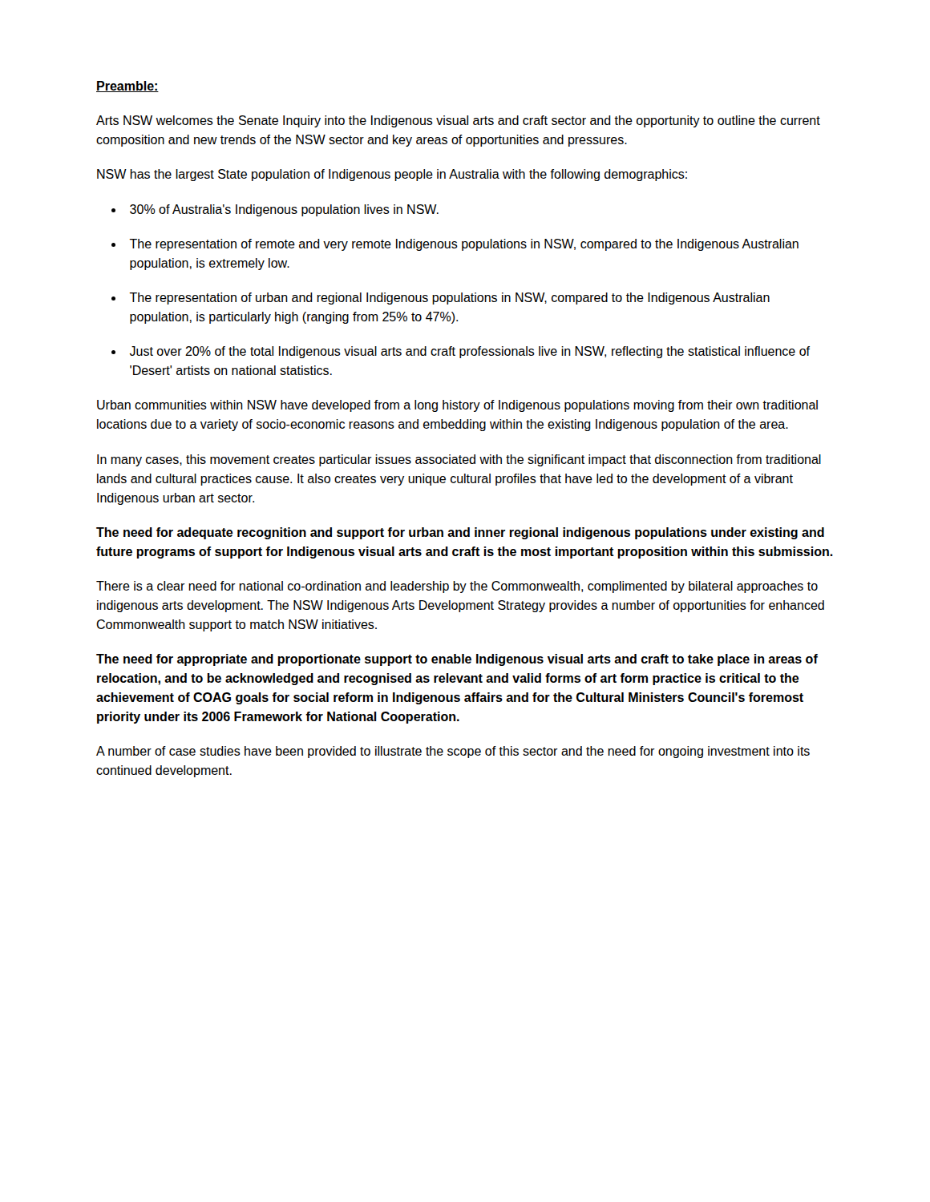Preamble:
Arts NSW welcomes the Senate Inquiry into the Indigenous visual arts and craft sector and the opportunity to outline the current composition and new trends of the NSW sector and key areas of opportunities and pressures.
NSW has the largest State population of Indigenous people in Australia with the following demographics:
30% of Australia's Indigenous population lives in NSW.
The representation of remote and very remote Indigenous populations in NSW, compared to the Indigenous Australian population, is extremely low.
The representation of urban and regional Indigenous populations in NSW, compared to the Indigenous Australian population, is particularly high (ranging from 25% to 47%).
Just over 20% of the total Indigenous visual arts and craft professionals live in NSW, reflecting the statistical influence of 'Desert' artists on national statistics.
Urban communities within NSW have developed from a long history of Indigenous populations moving from their own traditional locations due to a variety of socio-economic reasons and embedding within the existing Indigenous population of the area.
In many cases, this movement creates particular issues associated with the significant impact that disconnection from traditional lands and cultural practices cause. It also creates very unique cultural profiles that have led to the development of a vibrant Indigenous urban art sector.
The need for adequate recognition and support for urban and inner regional indigenous populations under existing and future programs of support for Indigenous visual arts and craft is the most important proposition within this submission.
There is a clear need for national co-ordination and leadership by the Commonwealth, complimented by bilateral approaches to indigenous arts development. The NSW Indigenous Arts Development Strategy provides a number of opportunities for enhanced Commonwealth support to match NSW initiatives.
The need for appropriate and proportionate support to enable Indigenous visual arts and craft to take place in areas of relocation, and to be acknowledged and recognised as relevant and valid forms of art form practice is critical to the achievement of COAG goals for social reform in Indigenous affairs and for the Cultural Ministers Council's foremost priority under its 2006 Framework for National Cooperation.
A number of case studies have been provided to illustrate the scope of this sector and the need for ongoing investment into its continued development.